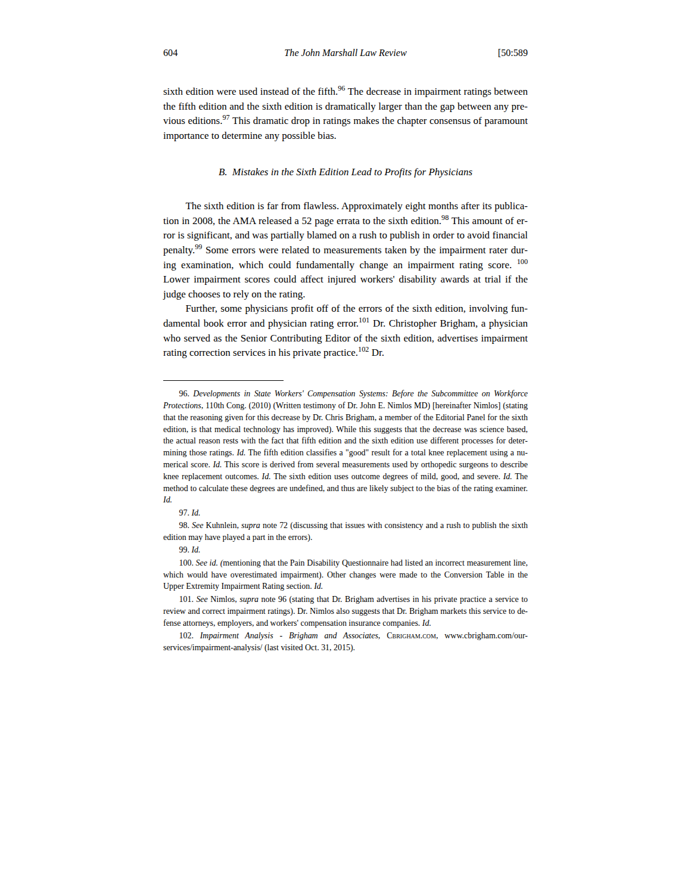604 The John Marshall Law Review [50:589
sixth edition were used instead of the fifth.96 The decrease in impairment ratings between the fifth edition and the sixth edition is dramatically larger than the gap between any previous editions.97 This dramatic drop in ratings makes the chapter consensus of paramount importance to determine any possible bias.
B. Mistakes in the Sixth Edition Lead to Profits for Physicians
The sixth edition is far from flawless. Approximately eight months after its publication in 2008, the AMA released a 52 page errata to the sixth edition.98 This amount of error is significant, and was partially blamed on a rush to publish in order to avoid financial penalty.99 Some errors were related to measurements taken by the impairment rater during examination, which could fundamentally change an impairment rating score. 100 Lower impairment scores could affect injured workers' disability awards at trial if the judge chooses to rely on the rating.
Further, some physicians profit off of the errors of the sixth edition, involving fundamental book error and physician rating error.101 Dr. Christopher Brigham, a physician who served as the Senior Contributing Editor of the sixth edition, advertises impairment rating correction services in his private practice.102 Dr.
96. Developments in State Workers' Compensation Systems: Before the Subcommittee on Workforce Protections, 110th Cong. (2010) (Written testimony of Dr. John E. Nimlos MD) [hereinafter Nimlos] (stating that the reasoning given for this decrease by Dr. Chris Brigham, a member of the Editorial Panel for the sixth edition, is that medical technology has improved). While this suggests that the decrease was science based, the actual reason rests with the fact that fifth edition and the sixth edition use different processes for determining those ratings. Id. The fifth edition classifies a "good" result for a total knee replacement using a numerical score. Id. This score is derived from several measurements used by orthopedic surgeons to describe knee replacement outcomes. Id. The sixth edition uses outcome degrees of mild, good, and severe. Id. The method to calculate these degrees are undefined, and thus are likely subject to the bias of the rating examiner. Id.
97. Id.
98. See Kuhnlein, supra note 72 (discussing that issues with consistency and a rush to publish the sixth edition may have played a part in the errors).
99. Id.
100. See id. (mentioning that the Pain Disability Questionnaire had listed an incorrect measurement line, which would have overestimated impairment). Other changes were made to the Conversion Table in the Upper Extremity Impairment Rating section. Id.
101. See Nimlos, supra note 96 (stating that Dr. Brigham advertises in his private practice a service to review and correct impairment ratings). Dr. Nimlos also suggests that Dr. Brigham markets this service to defense attorneys, employers, and workers' compensation insurance companies. Id.
102. Impairment Analysis - Brigham and Associates, Cbrigham.com, www.cbrigham.com/our-services/impairment-analysis/ (last visited Oct. 31, 2015).